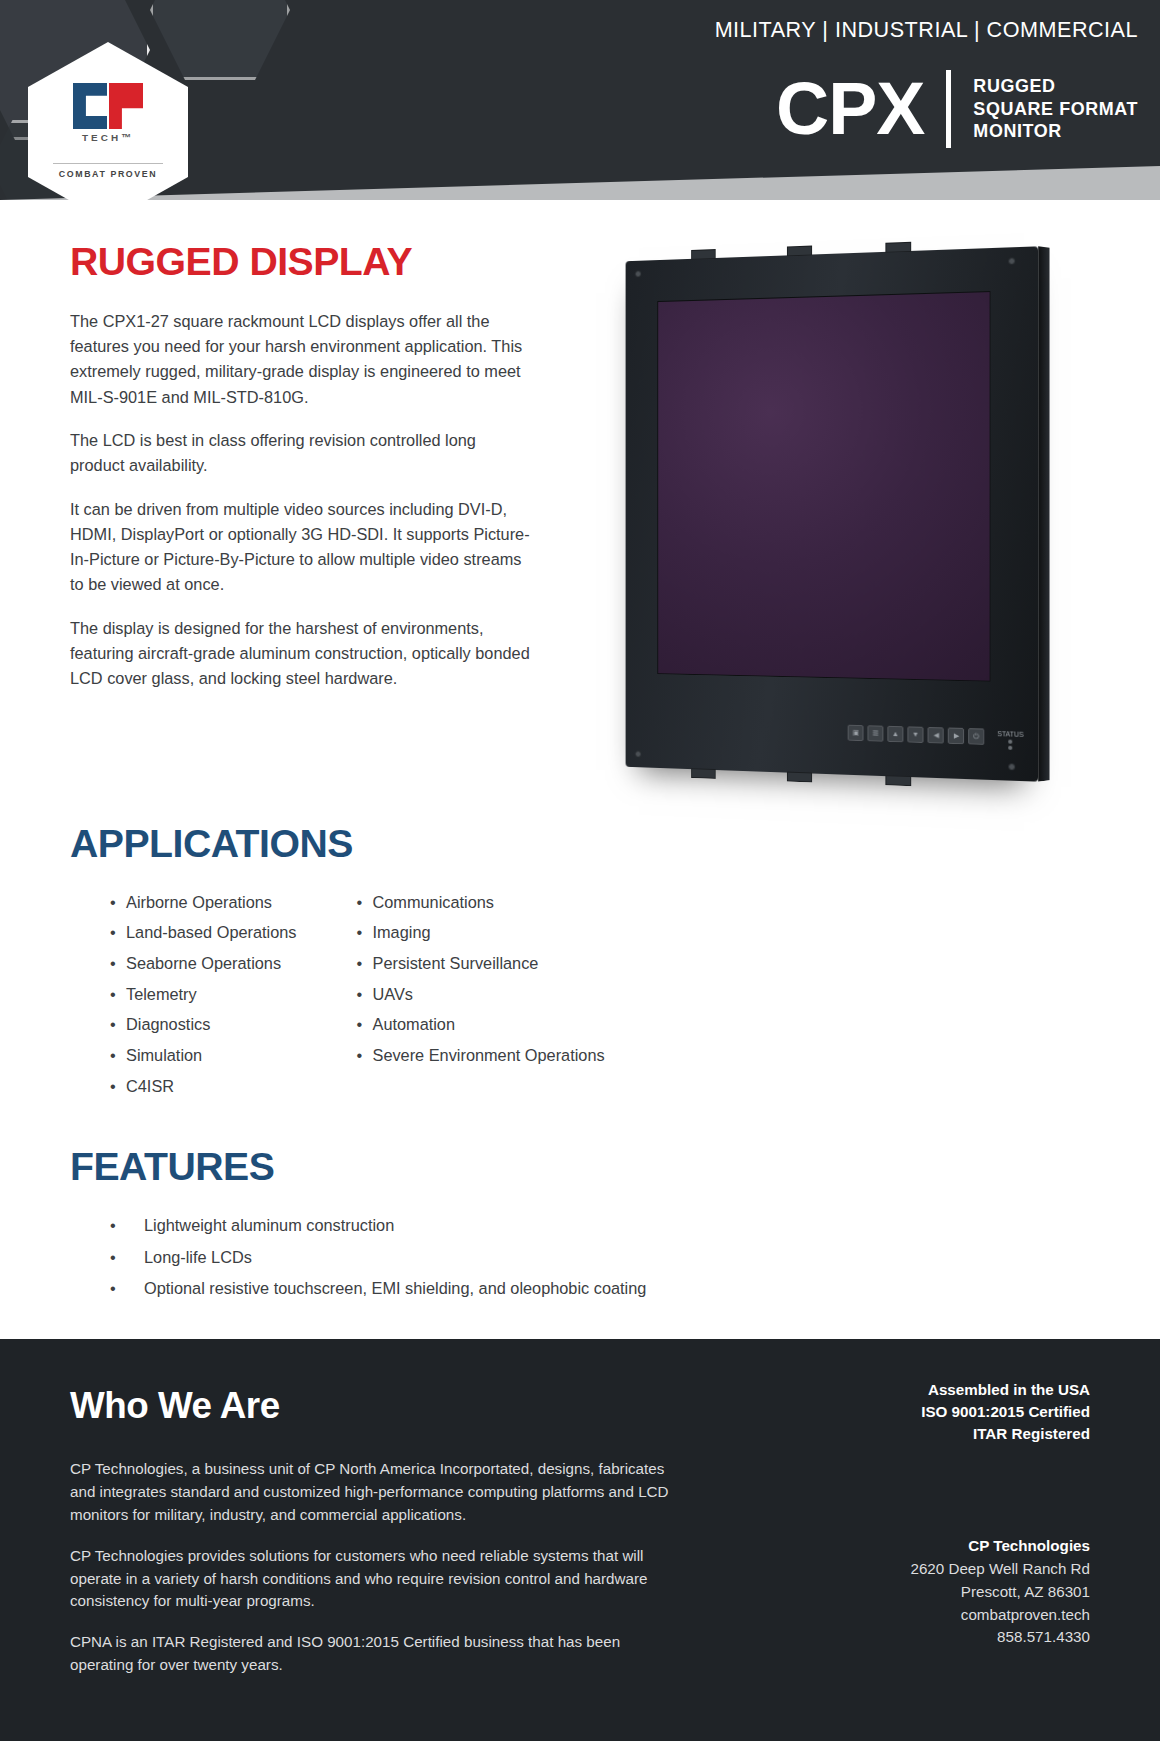MILITARY | INDUSTRIAL | COMMERCIAL
TECH™
COMBAT PROVEN
CPX
Rugged
Square Format
Monitor
RUGGED DISPLAY
The CPX1-27 square rackmount LCD displays offer all the features you need for your harsh environment application. This extremely rugged, military-grade display is engineered to meet MIL-S-901E and MIL-STD-810G.
The LCD is best in class offering revision controlled long product availability.
It can be driven from multiple video sources including DVI-D, HDMI, DisplayPort or optionally 3G HD-SDI. It supports Picture-In-Picture or Picture-By-Picture to allow multiple video streams to be viewed at once.
The display is designed for the harshest of environments, featuring aircraft-grade aluminum construction, optically bonded LCD cover glass, and locking steel hardware.
▣
☰
▲
▼
◀
▶
⏻
STATUS
APPLICATIONS
Airborne Operations
Land-based Operations
Seaborne Operations
Telemetry
Diagnostics
Simulation
C4ISR
Communications
Imaging
Persistent Surveillance
UAVs
Automation
Severe Environment Operations
FEATURES
Lightweight aluminum construction
Long-life LCDs
Optional resistive touchscreen, EMI shielding, and oleophobic coating
Who We Are
CP Technologies, a business unit of CP North America Incorportated, designs, fabricates and integrates standard and customized high-performance computing platforms and LCD monitors for military, industry, and commercial applications.
CP Technologies provides solutions for customers who need reliable systems that will operate in a variety of harsh conditions and who require revision control and hardware consistency for multi-year programs.
CPNA is an ITAR Registered and ISO 9001:2015 Certified business that has been operating for over twenty years.
Assembled in the USA
ISO 9001:2015 Certified
ITAR Registered
CP Technologies
2620 Deep Well Ranch Rd
Prescott, AZ 86301
combatproven.tech
858.571.4330